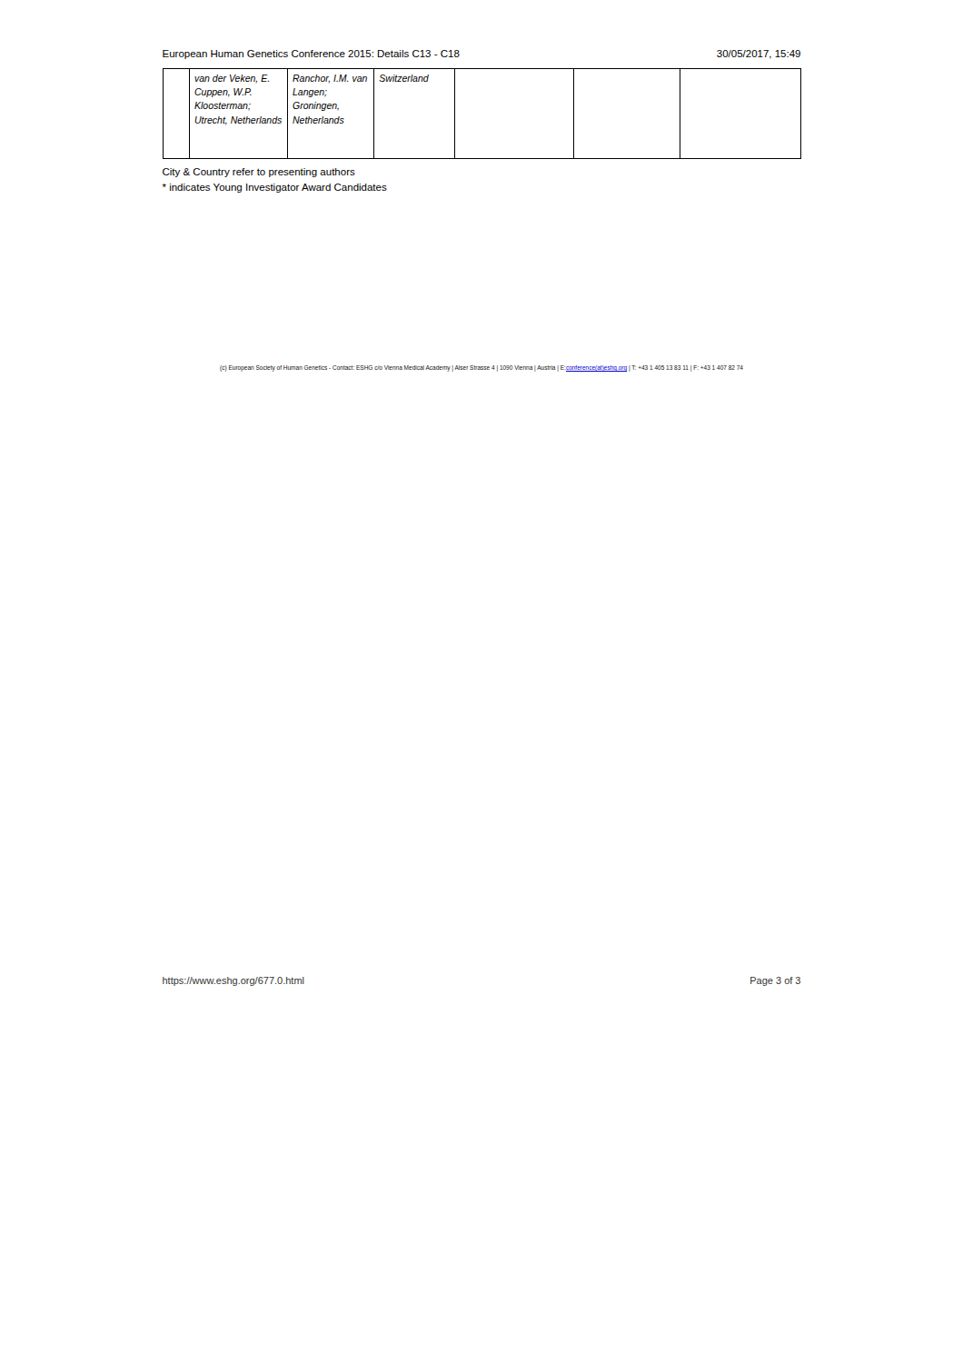European Human Genetics Conference 2015: Details C13 - C18
30/05/2017, 15:49
| | van der Veken, E. Cuppen, W.P. Kloosterman; Utrecht, Netherlands | Ranchor, I.M. van Langen; Groningen, Netherlands | Switzerland | | | |
City & Country refer to presenting authors
* indicates Young Investigator Award Candidates
(c) European Society of Human Genetics - Contact: ESHG c/o Vienna Medical Academy | Alser Strasse 4 | 1090 Vienna | Austria | E:conference(at)eshg.org | T: +43 1 405 13 83 11 | F: +43 1 407 82 74
https://www.eshg.org/677.0.html
Page 3 of 3